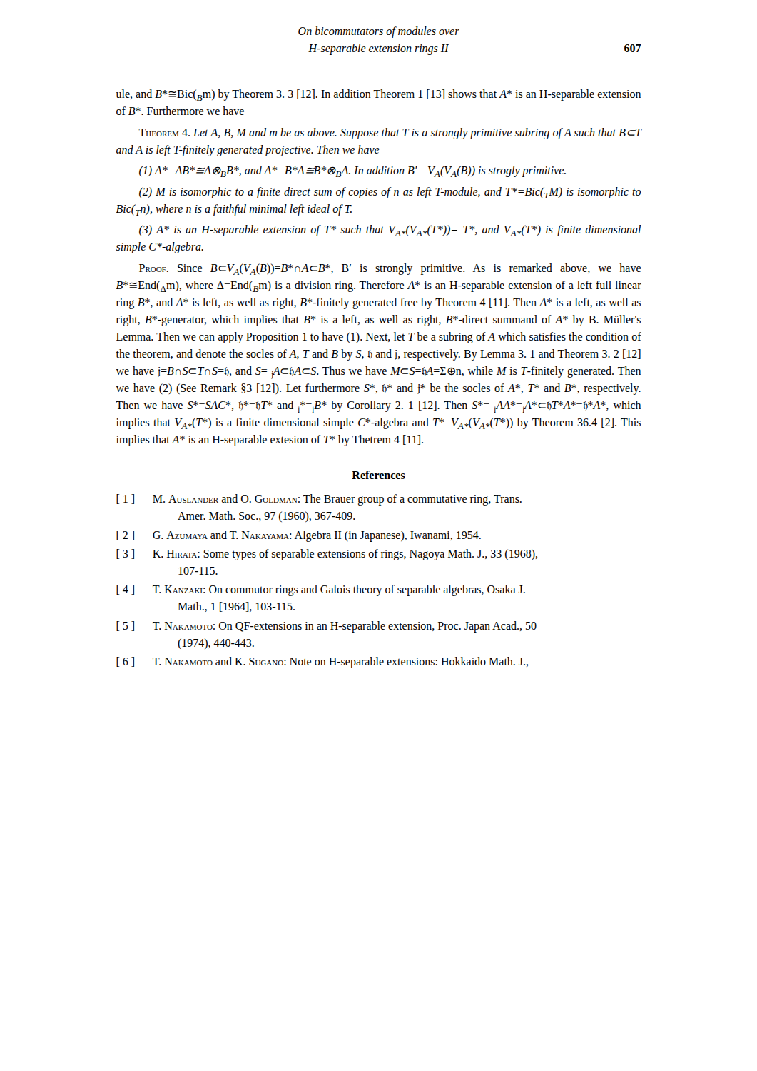On bicommutators of modules over
H-separable extension rings II
607
ule, and B*≅Bic(Bm) by Theorem 3. 3 [12]. In addition Theorem 1 [13] shows that A* is an H-separable extension of B*. Furthermore we have
Theorem 4. Let A, B, M and m be as above. Suppose that T is a strongly primitive subring of A such that B⊂T and A is left T-finitely generated projective. Then we have
(1) A*=AB*≅A⊗BB*, and A*=B*A≅B*⊗BA. In addition B′= VA(VA(B)) is strogly primitive.
(2) M is isomorphic to a finite direct sum of copies of n as left T-module, and T*=Bic(TM) is isomorphic to Bic(Tn), where n is a faithful minimal left ideal of T.
(3) A* is an H-separable extension of T* such that VA*(VA*(T*))= T*, and VA*(T*) is finite dimensional simple C*-algebra.
Proof. Since B⊂VA(VA(B))=B*∩A⊂B*, B′ is strongly primitive. As is remarked above, we have B*≅End(Δm), where Δ=End(Bm) is a division ring. Therefore A* is an H-separable extension of a left full linear ring B*, and A* is left, as well as right, B*-finitely generated free by Theorem 4 [11]. Then A* is a left, as well as right, B*-generator, which implies that B* is a left, as well as right, B*-direct summand of A* by B. Müller's Lemma. Then we can apply Proposition 1 to have (1). Next, let T be a subring of A which satisfies the condition of the theorem, and denote the socles of A, T and B by S, 𝔥 and 𝔧, respectively. By Lemma 3. 1 and Theorem 3. 2 [12] we have 𝔧=B∩S⊂T∩S=𝔥, and S= 𝔧A⊂𝔥A⊂S. Thus we have M⊂S=𝔥A=Σ⊕n, while M is T-finitely generated. Then we have (2) (See Remark §3 [12]). Let furthermore S*, 𝔥* and 𝔧* be the socles of A*, T* and B*, respectively. Then we have S*=SAC*, 𝔥*=𝔥T* and 𝔧*=𝔧B* by Corollary 2. 1 [12]. Then S*= 𝔧AA*=𝔧A*⊂𝔥T*A*=𝔥*A*, which implies that VA*(T*) is a finite dimensional simple C*-algebra and T*=VA*(VA*(T*)) by Theorem 36.4 [2]. This implies that A* is an H-separable extesion of T* by Thetrem 4 [11].
References
[ 1 ] M. Auslander and O. Goldman: The Brauer group of a commutative ring, Trans.Amer. Math. Soc., 97 (1960), 367-409.
[ 2 ] G. Azumaya and T. Nakayama: Algebra II (in Japanese), Iwanami, 1954.
[ 3 ] K. Hirata: Some types of separable extensions of rings, Nagoya Math. J., 33 (1968),107-115.
[ 4 ] T. Kanzaki: On commutor rings and Galois theory of separable algebras, Osaka J.Math., 1 [1964], 103-115.
[ 5 ] T. Nakamoto: On QF-extensions in an H-separable extension, Proc. Japan Acad., 50(1974), 440-443.
[ 6 ] T. Nakamoto and K. Sugano: Note on H-separable extensions: Hokkaido Math. J.,